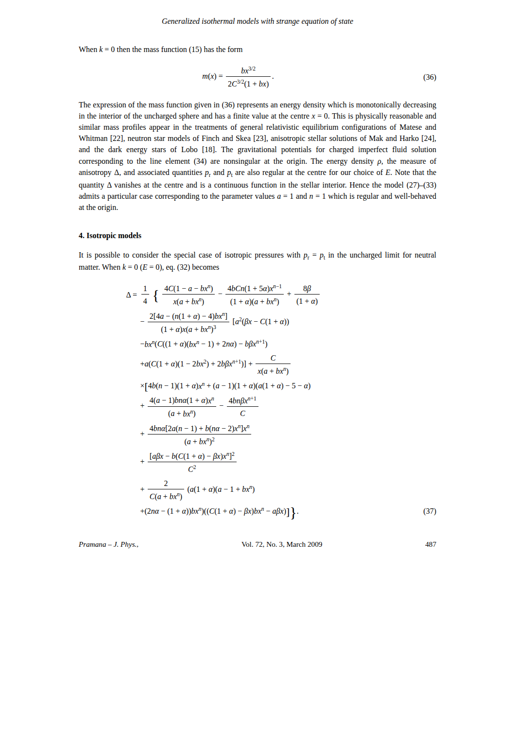Generalized isothermal models with strange equation of state
When k = 0 then the mass function (15) has the form
m(x) = bx3/22C3/2(1 + bx).
(36)
The expression of the mass function given in (36) represents an energy density which is monotonically decreasing in the interior of the uncharged sphere and has a finite value at the centre x = 0. This is physically reasonable and similar mass profiles appear in the treatments of general relativistic equilibrium configurations of Matese and Whitman [22], neutron star models of Finch and Skea [23], anisotropic stellar solutions of Mak and Harko [24], and the dark energy stars of Lobo [18]. The gravitational potentials for charged imperfect fluid solution corresponding to the line element (34) are nonsingular at the origin. The energy density ρ, the measure of anisotropy Δ, and associated quantities pr and pt are also regular at the centre for our choice of E. Note that the quantity Δ vanishes at the centre and is a continuous function in the stellar interior. Hence the model (27)–(33) admits a particular case corresponding to the parameter values a = 1 and n = 1 which is regular and well-behaved at the origin.
4. Isotropic models
It is possible to consider the special case of isotropic pressures with pr = pt in the uncharged limit for neutral matter. When k = 0 (E = 0), eq. (32) becomes
Δ =
14 { 4C(1 − a − bxn) x(a + bxn) − 4bCn(1 + 5α)xn−1(1 + α)(a + bxn) + 8β(1 + α)
− 2[4a − (n(1 + α) − 4)bxn](1 + α)x(a + bxn)3 [a2(βx − C(1 + α))
−bxn(C((1 + α)(bxn − 1) + 2nα) − bβxn+1)
+a(C(1 + α)(1 − 2bx2) + 2bβxn+1)] + Cx(a + bxn)
×[4b(n − 1)(1 + α)xn + (a − 1)(1 + α)(a(1 + α) − 5 − α)
+ 4(a − 1)bnα(1 + α)xn(a + bxn) − 4bnβxn+1 C
+ 4bnα[2a(n − 1) + b(nα − 2)xn]xn(a + bxn)2
+ [aβx − b(C(1 + α) − βx)xn]2 C2
+ 2 C(a + bxn) (a(1 + α)(a − 1 + bxn)
+(2nα − (1 + α))bxn)((C(1 + α) − βx)bxn − aβx)]}.
(37)
Pramana – J. Phys., Vol. 72, No. 3, March 2009 487